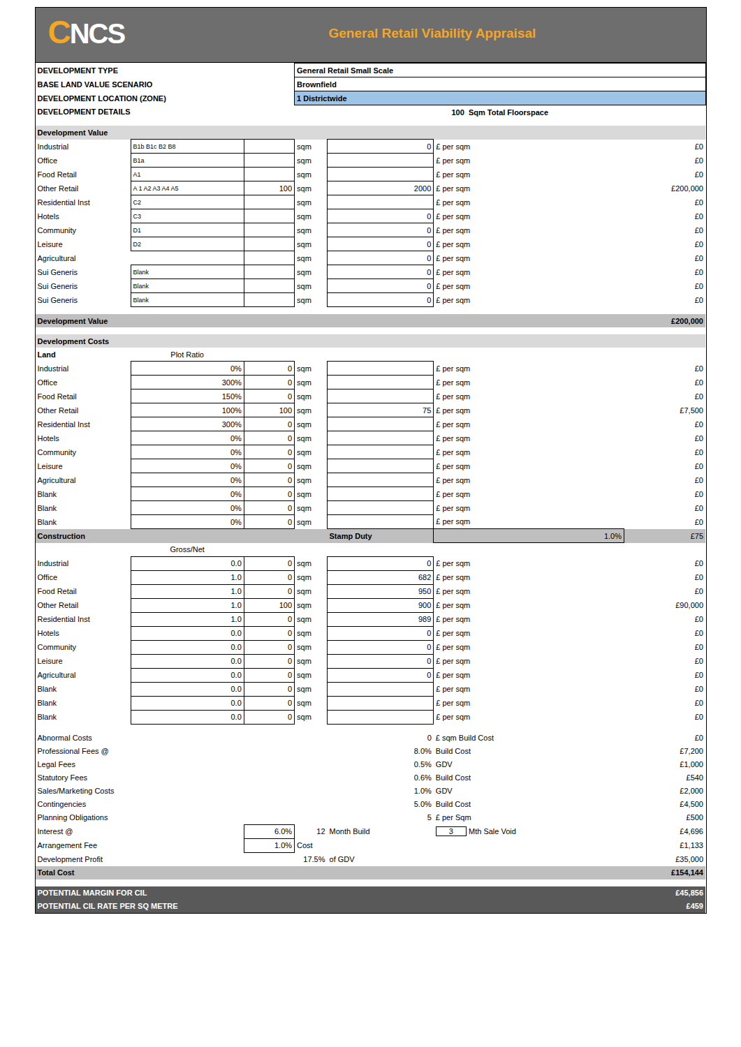CNCS
General Retail Viability Appraisal
| DEVELOPMENT TYPE | General Retail Small Scale |
| BASE LAND VALUE SCENARIO | Brownfield |
| DEVELOPMENT LOCATION (ZONE) | 1 Districtwide |
| DEVELOPMENT DETAILS | 100 Sqm Total Floorspace |
| Development Value |
| Industrial | B1b B1c B2 B8 | | sqm | 0 | £ per sqm | £0 |
| Office | B1a | | sqm | | £ per sqm | £0 |
| Food Retail | A1 | | sqm | | £ per sqm | £0 |
| Other Retail | A 1 A2 A3 A4 A5 | 100 | sqm | 2000 | £ per sqm | £200,000 |
| Residential Inst | C2 | | sqm | | £ per sqm | £0 |
| Hotels | C3 | | sqm | 0 | £ per sqm | £0 |
| Community | D1 | | sqm | 0 | £ per sqm | £0 |
| Leisure | D2 | | sqm | 0 | £ per sqm | £0 |
| Agricultural | | | sqm | 0 | £ per sqm | £0 |
| Sui Generis | Blank | | sqm | 0 | £ per sqm | £0 |
| Sui Generis | Blank | | sqm | 0 | £ per sqm | £0 |
| Sui Generis | Blank | | sqm | 0 | £ per sqm | £0 |
| Development Value | £200,000 |
| Development Costs |
| Land | Plot Ratio | | | | | |
| Industrial | 0% | 0 | sqm | | £ per sqm | £0 |
| Office | 300% | 0 | sqm | | £ per sqm | £0 |
| Food Retail | 150% | 0 | sqm | | £ per sqm | £0 |
| Other Retail | 100% | 100 | sqm | 75 | £ per sqm | £7,500 |
| Residential Inst | 300% | 0 | sqm | | £ per sqm | £0 |
| Hotels | 0% | 0 | sqm | | £ per sqm | £0 |
| Community | 0% | 0 | sqm | | £ per sqm | £0 |
| Leisure | 0% | 0 | sqm | | £ per sqm | £0 |
| Agricultural | 0% | 0 | sqm | | £ per sqm | £0 |
| Blank | 0% | 0 | sqm | | £ per sqm | £0 |
| Blank | 0% | 0 | sqm | | £ per sqm | £0 |
| Blank | 0% | 0 | sqm | | £ per sqm | £0 |
| Construction | | | | Stamp Duty | 1.0% | £75 |
| | Gross/Net | | | | | |
| Industrial | 0.0 | 0 | sqm | 0 | £ per sqm | £0 |
| Office | 1.0 | 0 | sqm | 682 | £ per sqm | £0 |
| Food Retail | 1.0 | 0 | sqm | 950 | £ per sqm | £0 |
| Other Retail | 1.0 | 100 | sqm | 900 | £ per sqm | £90,000 |
| Residential Inst | 1.0 | 0 | sqm | 989 | £ per sqm | £0 |
| Hotels | 0.0 | 0 | sqm | 0 | £ per sqm | £0 |
| Community | 0.0 | 0 | sqm | 0 | £ per sqm | £0 |
| Leisure | 0.0 | 0 | sqm | 0 | £ per sqm | £0 |
| Agricultural | 0.0 | 0 | sqm | 0 | £ per sqm | £0 |
| Blank | 0.0 | 0 | sqm | | £ per sqm | £0 |
| Blank | 0.0 | 0 | sqm | | £ per sqm | £0 |
| Blank | 0.0 | 0 | sqm | | £ per sqm | £0 |
| Abnormal Costs | | 0 | £ sqm Build Cost | £0 |
| Professional Fees @ | | 8.0% | Build Cost | £7,200 |
| Legal Fees | | 0.5% | GDV | £1,000 |
| Statutory Fees | | 0.6% | Build Cost | £540 |
| Sales/Marketing Costs | | 1.0% | GDV | £2,000 |
| Contingencies | | 5.0% | Build Cost | £4,500 |
| Planning Obligations | | 5 | £ per Sqm | £500 |
| Interest @ | 6.0% | 12 | Month Build | 3 Mth Sale Void | £4,696 |
| Arrangement Fee | 1.0% | Cost | | | £1,133 |
| Development Profit | 17.5% | of GDV | | £35,000 |
| Total Cost | £154,144 |
| POTENTIAL MARGIN FOR CIL | £45,856 |
| POTENTIAL CIL RATE PER SQ METRE | £459 |